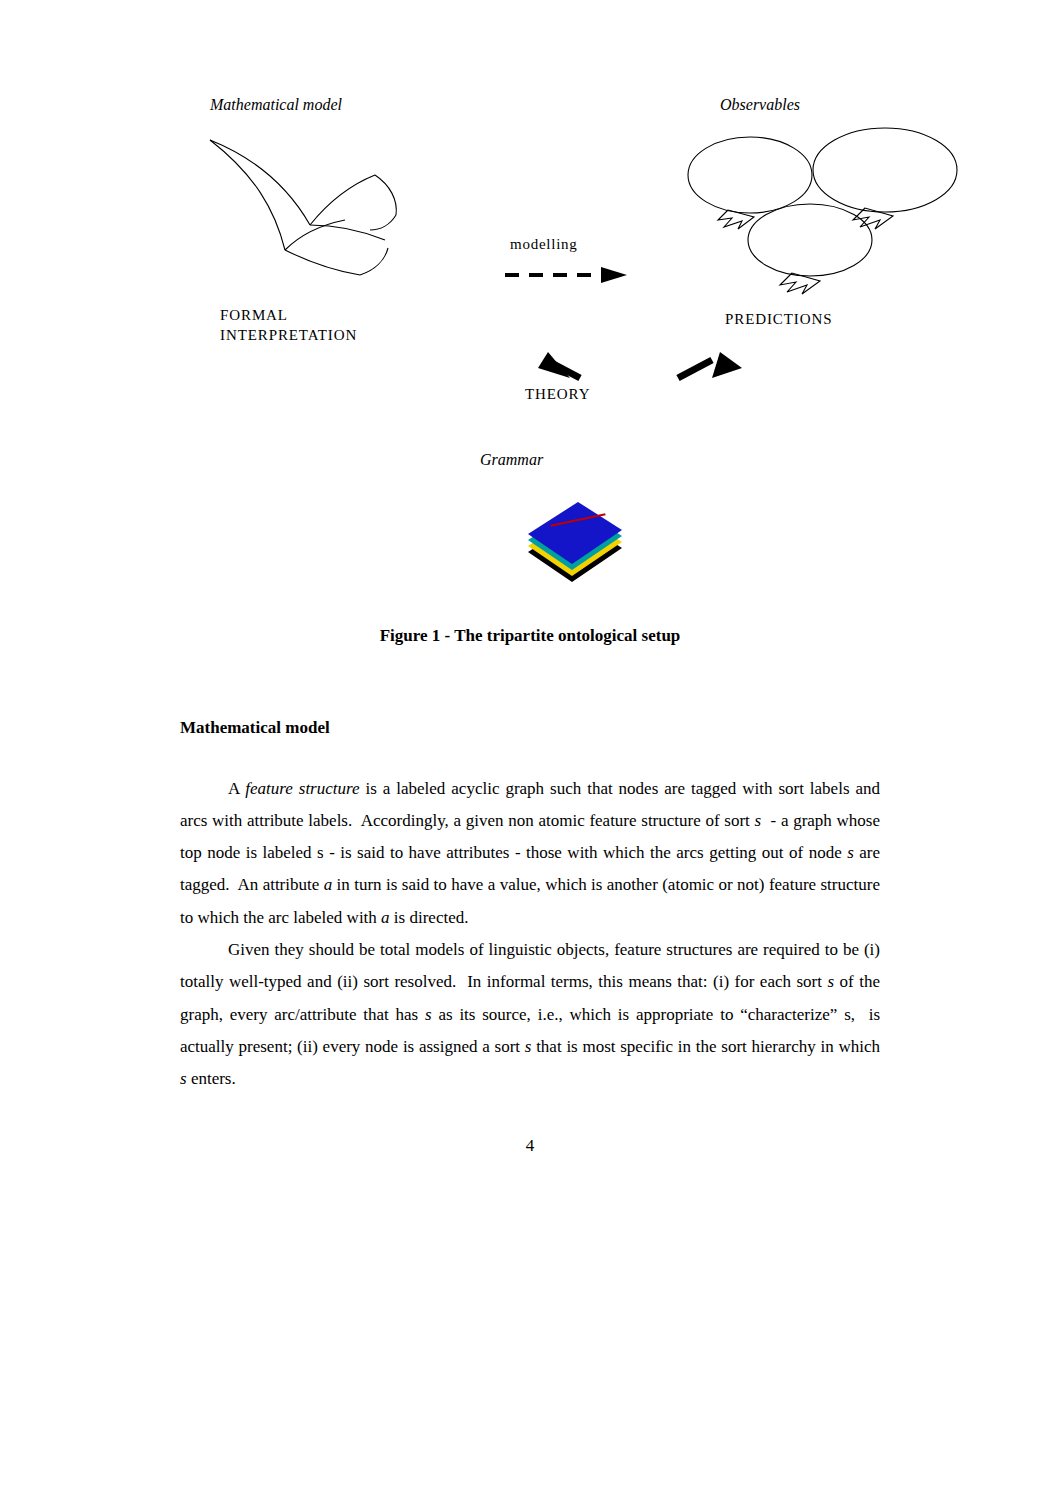Mathematical model Observables
modelling
FORMAL
INTERPRETATION PREDICTIONS
THEORY Grammar
Figure 1 - The tripartite ontological setup
Mathematical model
A feature structure is a labeled acyclic graph such that nodes are tagged with sort labels and arcs with attribute labels. Accordingly, a given non atomic feature structure of sort s - a graph whose top node is labeled s - is said to have attributes - those with which the arcs getting out of node s are tagged. An attribute a in turn is said to have a value, which is another (atomic or not) feature structure to which the arc labeled with a is directed.
Given they should be total models of linguistic objects, feature structures are required to be (i) totally well-typed and (ii) sort resolved. In informal terms, this means that: (i) for each sort s of the graph, every arc/attribute that has s as its source, i.e., which is appropriate to “characterize” s, is actually present; (ii) every node is assigned a sort s that is most specific in the sort hierarchy in which s enters.
4